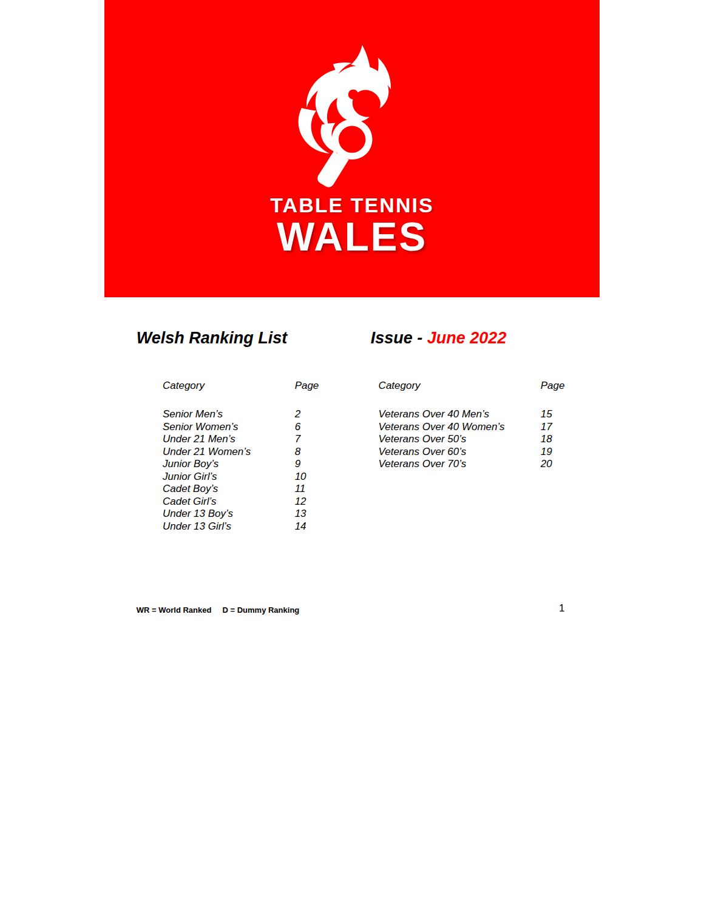TABLE TENNIS
WALES
Welsh Ranking List
Issue - June 2022
| Category | Page | Category | Page |
| Senior Men’s | 2 | Veterans Over 40 Men’s | 15 |
| Senior Women’s | 6 | Veterans Over 40 Women’s | 17 |
| Under 21 Men’s | 7 | Veterans Over 50’s | 18 |
| Under 21 Women’s | 8 | Veterans Over 60’s | 19 |
| Junior Boy’s | 9 | Veterans Over 70’s | 20 |
| Junior Girl’s | 10 | | |
| Cadet Boy’s | 11 | | |
| Cadet Girl’s | 12 | | |
| Under 13 Boy’s | 13 | | |
| Under 13 Girl’s | 14 | | |
WR = World Ranked D = Dummy Ranking
1